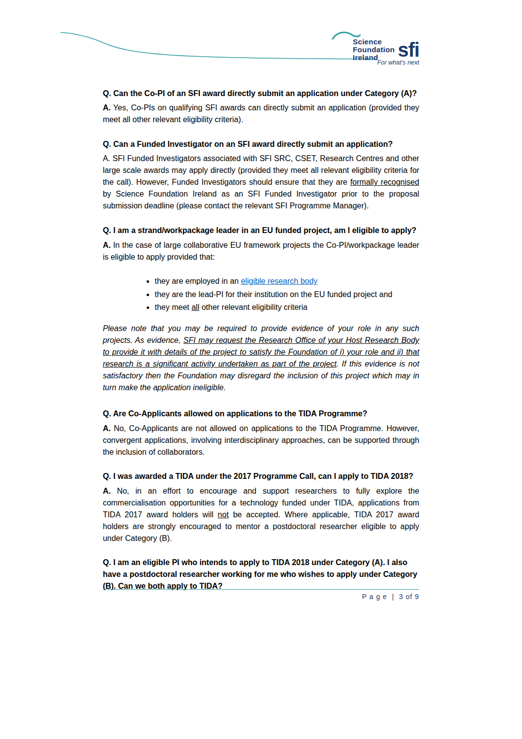Science
Foundation
Ireland sfi
For what's next
Q. Can the Co-PI of an SFI award directly submit an application under Category (A)?
A. Yes, Co-PIs on qualifying SFI awards can directly submit an application (provided they meet all other relevant eligibility criteria).
Q. Can a Funded Investigator on an SFI award directly submit an application?
A. SFI Funded Investigators associated with SFI SRC, CSET, Research Centres and other large scale awards may apply directly (provided they meet all relevant eligibility criteria for the call). However, Funded Investigators should ensure that they are formally recognised by Science Foundation Ireland as an SFI Funded Investigator prior to the proposal submission deadline (please contact the relevant SFI Programme Manager).
Q. I am a strand/workpackage leader in an EU funded project, am I eligible to apply?
A. In the case of large collaborative EU framework projects the Co-PI/workpackage leader is eligible to apply provided that:
they are employed in an eligible research body
they are the lead-PI for their institution on the EU funded project and
they meet all other relevant eligibility criteria
Please note that you may be required to provide evidence of your role in any such projects. As evidence, SFI may request the Research Office of your Host Research Body to provide it with details of the project to satisfy the Foundation of i) your role and ii) that research is a significant activity undertaken as part of the project. If this evidence is not satisfactory then the Foundation may disregard the inclusion of this project which may in turn make the application ineligible.
Q. Are Co-Applicants allowed on applications to the TIDA Programme?
A. No, Co-Applicants are not allowed on applications to the TIDA Programme. However, convergent applications, involving interdisciplinary approaches, can be supported through the inclusion of collaborators.
Q. I was awarded a TIDA under the 2017 Programme Call, can I apply to TIDA 2018?
A. No, in an effort to encourage and support researchers to fully explore the commercialisation opportunities for a technology funded under TIDA, applications from TIDA 2017 award holders will not be accepted. Where applicable, TIDA 2017 award holders are strongly encouraged to mentor a postdoctoral researcher eligible to apply under Category (B).
Q. I am an eligible PI who intends to apply to TIDA 2018 under Category (A). I also have a postdoctoral researcher working for me who wishes to apply under Category (B). Can we both apply to TIDA?
P a g e | 3 of 9